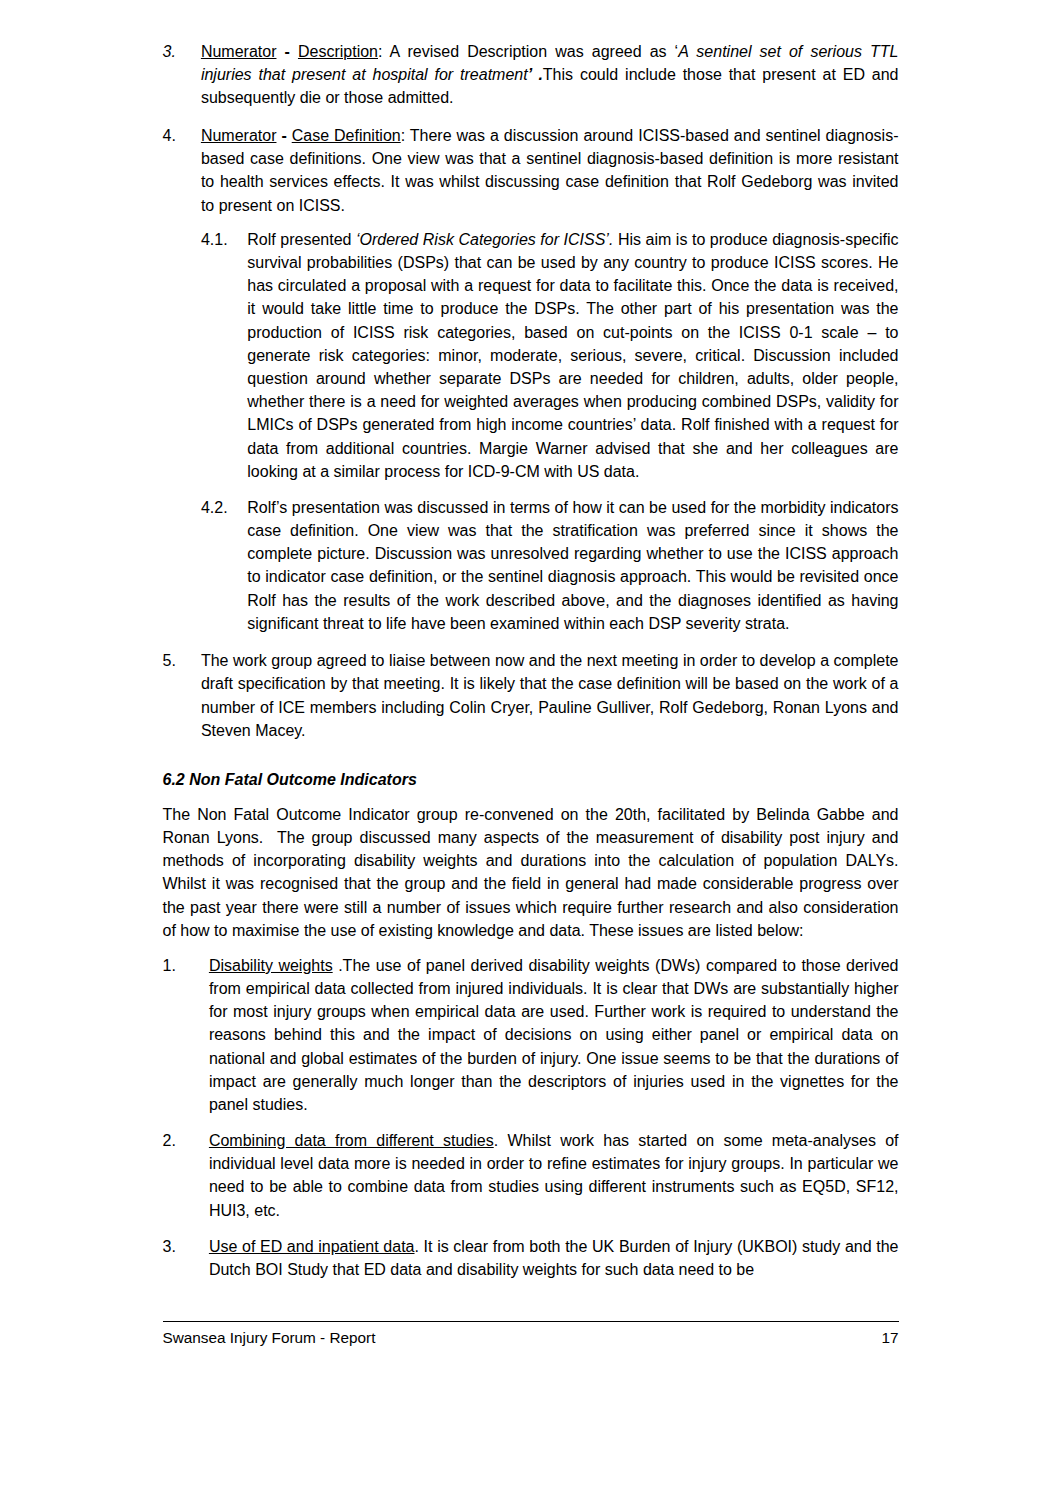3. Numerator - Description: A revised Description was agreed as ‘A sentinel set of serious TTL injuries that present at hospital for treatment’ . This could include those that present at ED and subsequently die or those admitted.
4. Numerator - Case Definition: There was a discussion around ICISS-based and sentinel diagnosis-based case definitions. One view was that a sentinel diagnosis-based definition is more resistant to health services effects. It was whilst discussing case definition that Rolf Gedeborg was invited to present on ICISS.
4.1. Rolf presented ‘Ordered Risk Categories for ICISS’. His aim is to produce diagnosis-specific survival probabilities (DSPs) that can be used by any country to produce ICISS scores. He has circulated a proposal with a request for data to facilitate this. Once the data is received, it would take little time to produce the DSPs. The other part of his presentation was the production of ICISS risk categories, based on cut-points on the ICISS 0-1 scale – to generate risk categories: minor, moderate, serious, severe, critical. Discussion included question around whether separate DSPs are needed for children, adults, older people, whether there is a need for weighted averages when producing combined DSPs, validity for LMICs of DSPs generated from high income countries’ data. Rolf finished with a request for data from additional countries. Margie Warner advised that she and her colleagues are looking at a similar process for ICD-9-CM with US data.
4.2. Rolf’s presentation was discussed in terms of how it can be used for the morbidity indicators case definition. One view was that the stratification was preferred since it shows the complete picture. Discussion was unresolved regarding whether to use the ICISS approach to indicator case definition, or the sentinel diagnosis approach. This would be revisited once Rolf has the results of the work described above, and the diagnoses identified as having significant threat to life have been examined within each DSP severity strata.
5. The work group agreed to liaise between now and the next meeting in order to develop a complete draft specification by that meeting. It is likely that the case definition will be based on the work of a number of ICE members including Colin Cryer, Pauline Gulliver, Rolf Gedeborg, Ronan Lyons and Steven Macey.
6.2 Non Fatal Outcome Indicators
The Non Fatal Outcome Indicator group re-convened on the 20th, facilitated by Belinda Gabbe and Ronan Lyons. The group discussed many aspects of the measurement of disability post injury and methods of incorporating disability weights and durations into the calculation of population DALYs. Whilst it was recognised that the group and the field in general had made considerable progress over the past year there were still a number of issues which require further research and also consideration of how to maximise the use of existing knowledge and data. These issues are listed below:
1. Disability weights .The use of panel derived disability weights (DWs) compared to those derived from empirical data collected from injured individuals. It is clear that DWs are substantially higher for most injury groups when empirical data are used. Further work is required to understand the reasons behind this and the impact of decisions on using either panel or empirical data on national and global estimates of the burden of injury. One issue seems to be that the durations of impact are generally much longer than the descriptors of injuries used in the vignettes for the panel studies.
2. Combining data from different studies. Whilst work has started on some meta-analyses of individual level data more is needed in order to refine estimates for injury groups. In particular we need to be able to combine data from studies using different instruments such as EQ5D, SF12, HUI3, etc.
3. Use of ED and inpatient data. It is clear from both the UK Burden of Injury (UKBOI) study and the Dutch BOI Study that ED data and disability weights for such data need to be
Swansea Injury Forum - Report 17